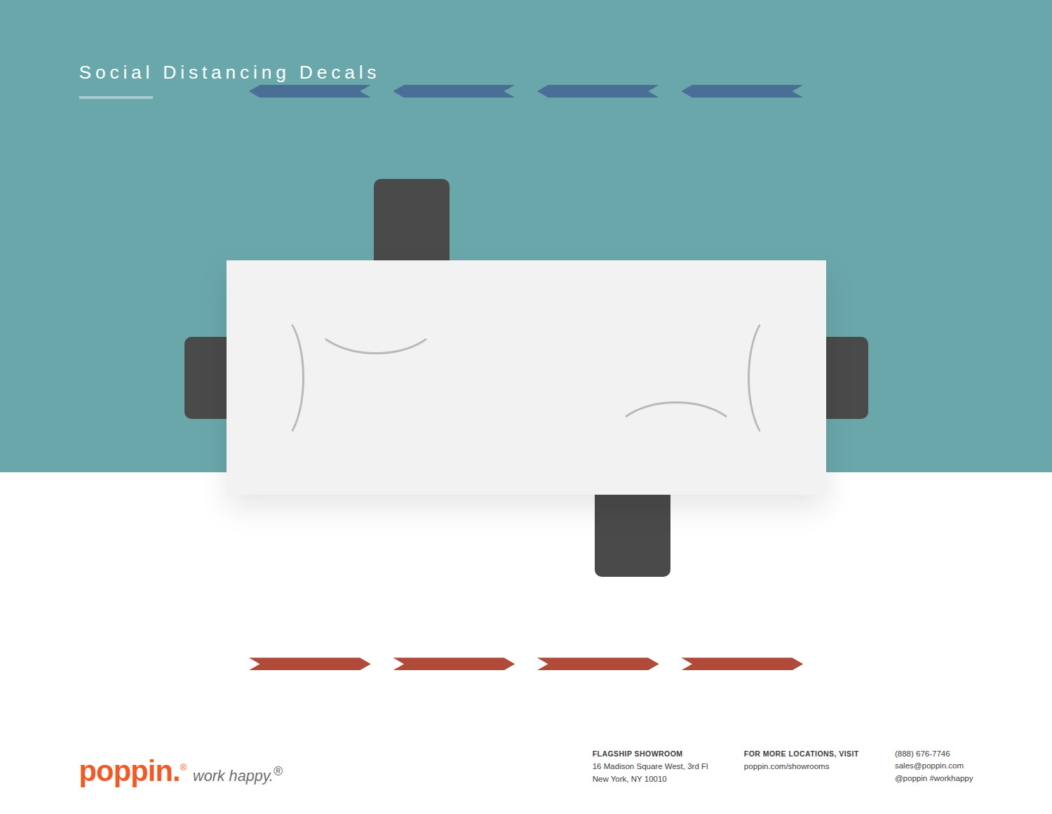Social Distancing Decals
poppin.® work happy.®
Flagship Showroom 16 Madison Square West, 3rd Fl
New York, NY 10010
For more locations, visit poppin.com/showrooms
(888) 676-7746
sales@poppin.com
@poppin #workhappy